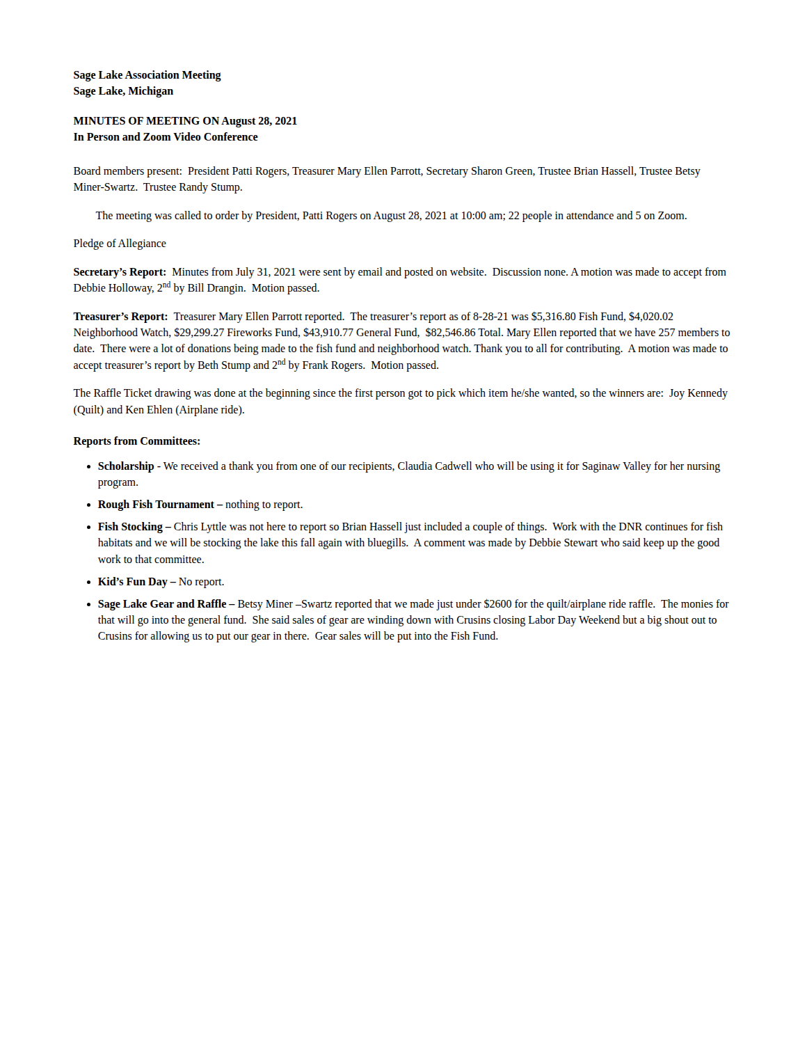Sage Lake Association Meeting
Sage Lake, Michigan
MINUTES OF MEETING ON August 28, 2021
In Person and Zoom Video Conference
Board members present: President Patti Rogers, Treasurer Mary Ellen Parrott, Secretary Sharon Green, Trustee Brian Hassell, Trustee Betsy Miner-Swartz. Trustee Randy Stump.
The meeting was called to order by President, Patti Rogers on August 28, 2021 at 10:00 am; 22 people in attendance and 5 on Zoom.
Pledge of Allegiance
Secretary’s Report: Minutes from July 31, 2021 were sent by email and posted on website. Discussion none. A motion was made to accept from Debbie Holloway, 2nd by Bill Drangin. Motion passed.
Treasurer’s Report: Treasurer Mary Ellen Parrott reported. The treasurer’s report as of 8-28-21 was $5,316.80 Fish Fund, $4,020.02 Neighborhood Watch, $29,299.27 Fireworks Fund, $43,910.77 General Fund, $82,546.86 Total. Mary Ellen reported that we have 257 members to date. There were a lot of donations being made to the fish fund and neighborhood watch. Thank you to all for contributing. A motion was made to accept treasurer’s report by Beth Stump and 2nd by Frank Rogers. Motion passed.
The Raffle Ticket drawing was done at the beginning since the first person got to pick which item he/she wanted, so the winners are: Joy Kennedy (Quilt) and Ken Ehlen (Airplane ride).
Reports from Committees:
Scholarship - We received a thank you from one of our recipients, Claudia Cadwell who will be using it for Saginaw Valley for her nursing program.
Rough Fish Tournament – nothing to report.
Fish Stocking – Chris Lyttle was not here to report so Brian Hassell just included a couple of things. Work with the DNR continues for fish habitats and we will be stocking the lake this fall again with bluegills. A comment was made by Debbie Stewart who said keep up the good work to that committee.
Kid’s Fun Day – No report.
Sage Lake Gear and Raffle – Betsy Miner –Swartz reported that we made just under $2600 for the quilt/airplane ride raffle. The monies for that will go into the general fund. She said sales of gear are winding down with Crusins closing Labor Day Weekend but a big shout out to Crusins for allowing us to put our gear in there. Gear sales will be put into the Fish Fund.